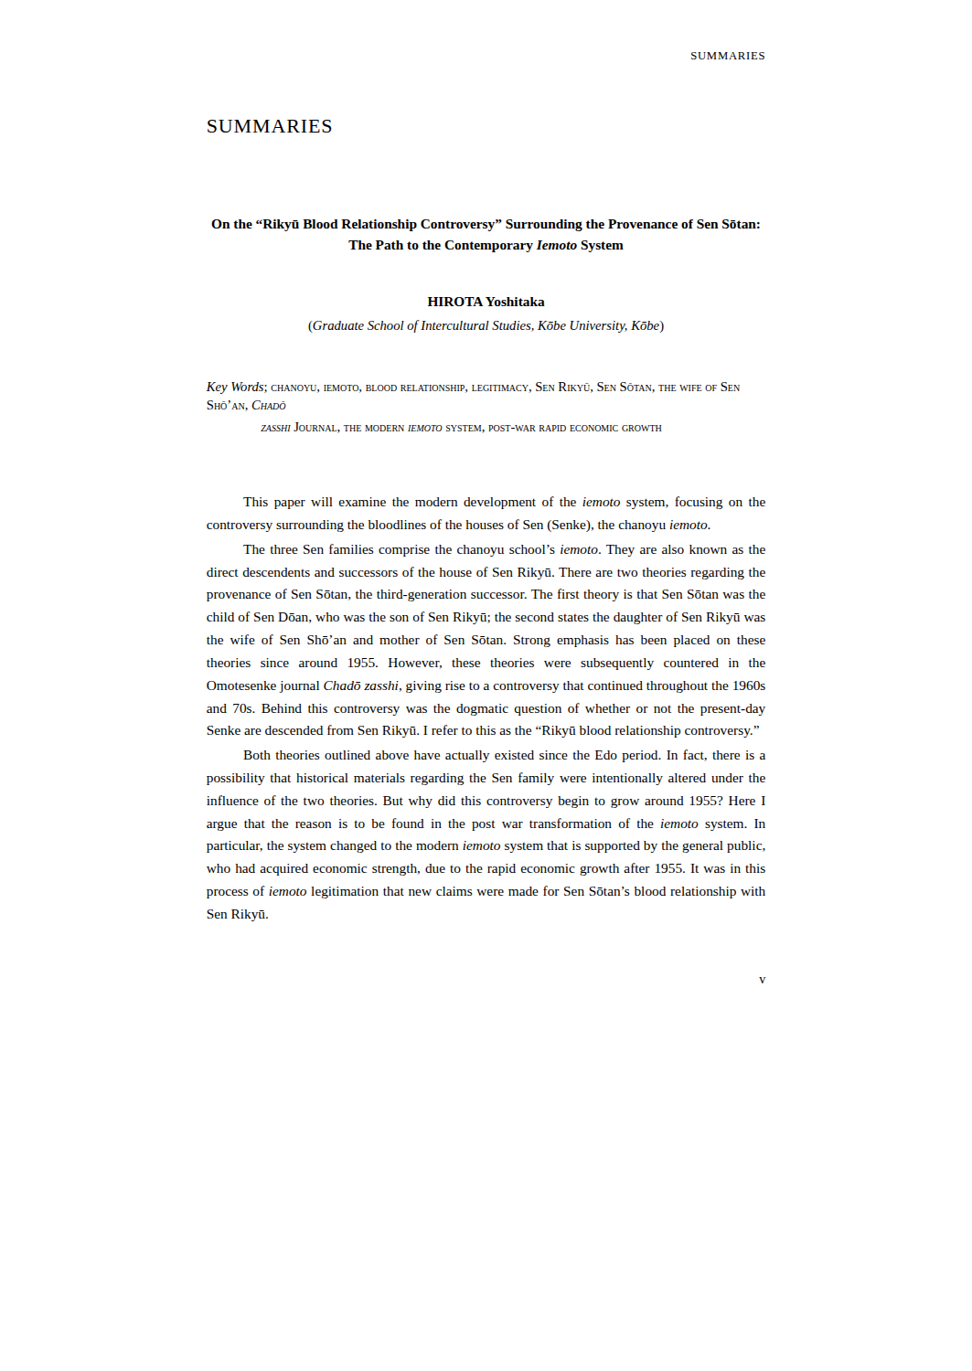SUMMARIES
SUMMARIES
On the “Rikyū Blood Relationship Controversy” Surrounding the Provenance of Sen Sōtan:
The Path to the Contemporary Iemoto System
HIROTA Yoshitaka
(Graduate School of Intercultural Studies, Kōbe University, Kōbe)
Key Words; chanoyu, iemoto, blood relationship, legitimacy, Sen Rikyū, Sen Sōtan, the wife of Sen Shō’an, Chadō zasshi Journal, the modern iemoto system, post-war rapid economic growth
This paper will examine the modern development of the iemoto system, focusing on the controversy surrounding the bloodlines of the houses of Sen (Senke), the chanoyu iemoto.
The three Sen families comprise the chanoyu school’s iemoto. They are also known as the direct descendents and successors of the house of Sen Rikyū. There are two theories regarding the provenance of Sen Sōtan, the third-generation successor. The first theory is that Sen Sōtan was the child of Sen Dōan, who was the son of Sen Rikyū; the second states the daughter of Sen Rikyū was the wife of Sen Shō’an and mother of Sen Sōtan. Strong emphasis has been placed on these theories since around 1955. However, these theories were subsequently countered in the Omotesenke journal Chadō zasshi, giving rise to a controversy that continued throughout the 1960s and 70s. Behind this controversy was the dogmatic question of whether or not the present-day Senke are descended from Sen Rikyū. I refer to this as the “Rikyū blood relationship controversy.”
Both theories outlined above have actually existed since the Edo period. In fact, there is a possibility that historical materials regarding the Sen family were intentionally altered under the influence of the two theories. But why did this controversy begin to grow around 1955? Here I argue that the reason is to be found in the post war transformation of the iemoto system. In particular, the system changed to the modern iemoto system that is supported by the general public, who had acquired economic strength, due to the rapid economic growth after 1955. It was in this process of iemoto legitimation that new claims were made for Sen Sōtan’s blood relationship with Sen Rikyū.
v